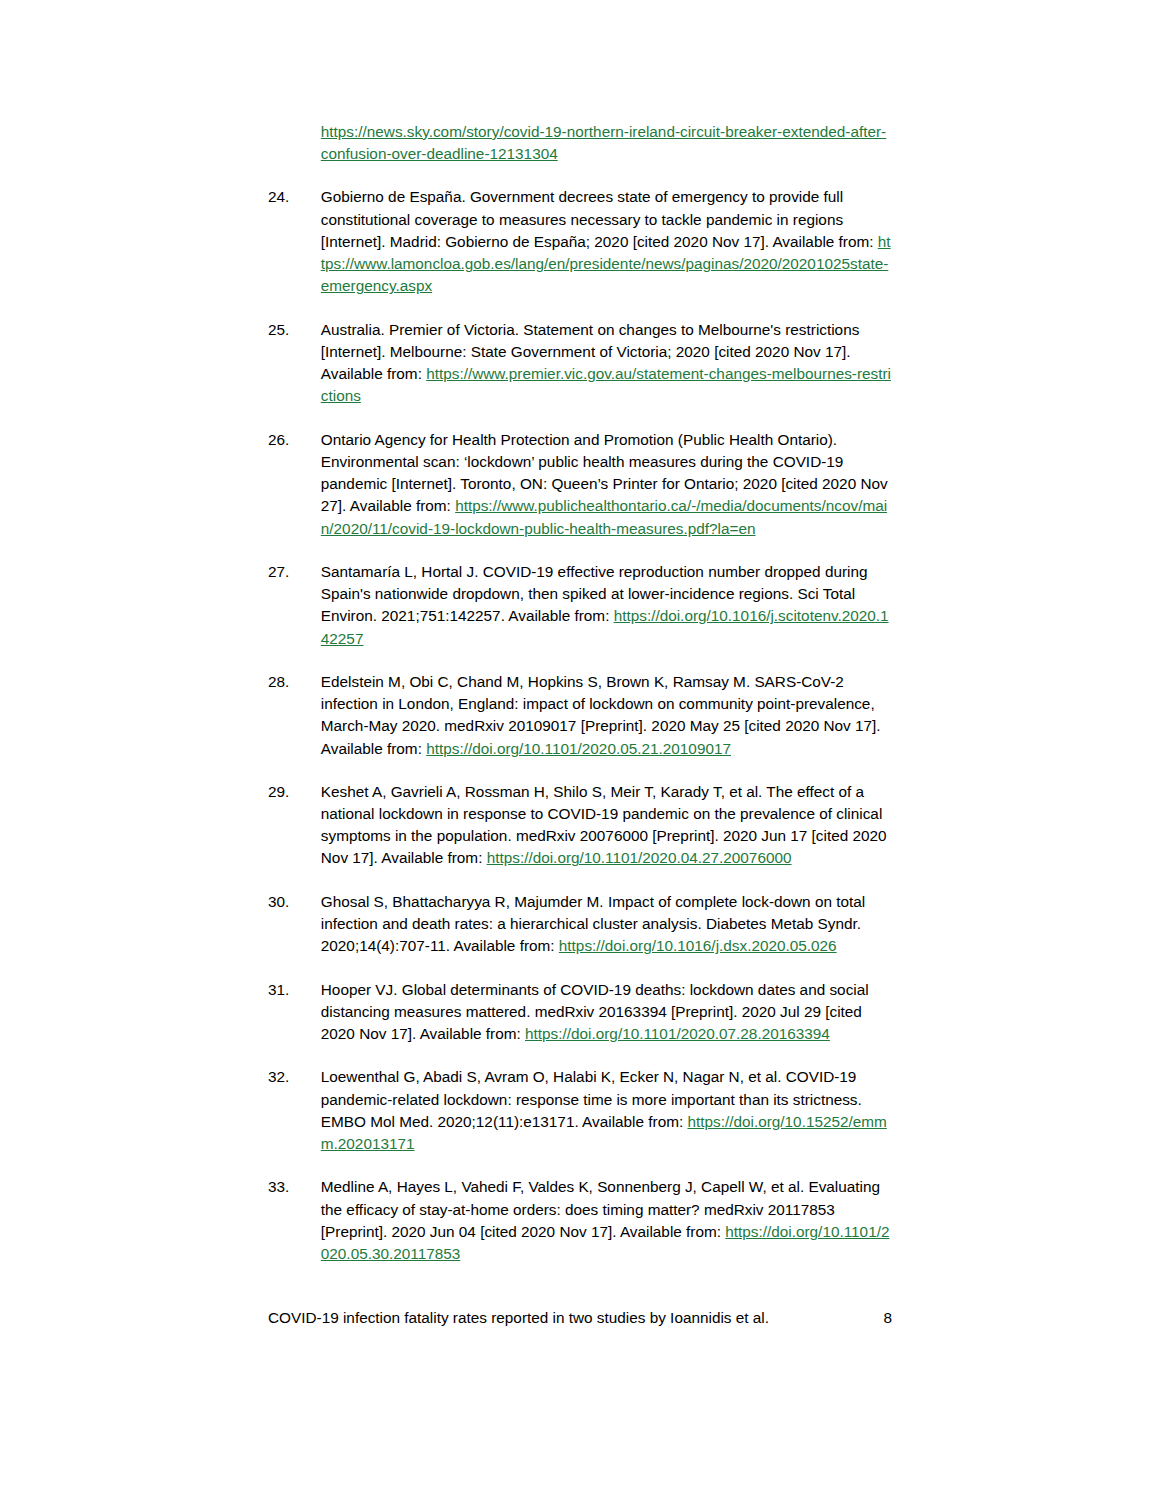https://news.sky.com/story/covid-19-northern-ireland-circuit-breaker-extended-after-confusion-over-deadline-12131304
24. Gobierno de España. Government decrees state of emergency to provide full constitutional coverage to measures necessary to tackle pandemic in regions [Internet]. Madrid: Gobierno de España; 2020 [cited 2020 Nov 17]. Available from: https://www.lamoncloa.gob.es/lang/en/presidente/news/paginas/2020/20201025state-emergency.aspx
25. Australia. Premier of Victoria. Statement on changes to Melbourne's restrictions [Internet]. Melbourne: State Government of Victoria; 2020 [cited 2020 Nov 17]. Available from: https://www.premier.vic.gov.au/statement-changes-melbournes-restrictions
26. Ontario Agency for Health Protection and Promotion (Public Health Ontario). Environmental scan: ‘lockdown’ public health measures during the COVID-19 pandemic [Internet]. Toronto, ON: Queen’s Printer for Ontario; 2020 [cited 2020 Nov 27]. Available from: https://www.publichealthontario.ca/-/media/documents/ncov/main/2020/11/covid-19-lockdown-public-health-measures.pdf?la=en
27. Santamaría L, Hortal J. COVID-19 effective reproduction number dropped during Spain's nationwide dropdown, then spiked at lower-incidence regions. Sci Total Environ. 2021;751:142257. Available from: https://doi.org/10.1016/j.scitotenv.2020.142257
28. Edelstein M, Obi C, Chand M, Hopkins S, Brown K, Ramsay M. SARS-CoV-2 infection in London, England: impact of lockdown on community point-prevalence, March-May 2020. medRxiv 20109017 [Preprint]. 2020 May 25 [cited 2020 Nov 17]. Available from: https://doi.org/10.1101/2020.05.21.20109017
29. Keshet A, Gavrieli A, Rossman H, Shilo S, Meir T, Karady T, et al. The effect of a national lockdown in response to COVID-19 pandemic on the prevalence of clinical symptoms in the population. medRxiv 20076000 [Preprint]. 2020 Jun 17 [cited 2020 Nov 17]. Available from: https://doi.org/10.1101/2020.04.27.20076000
30. Ghosal S, Bhattacharyya R, Majumder M. Impact of complete lock-down on total infection and death rates: a hierarchical cluster analysis. Diabetes Metab Syndr. 2020;14(4):707-11. Available from: https://doi.org/10.1016/j.dsx.2020.05.026
31. Hooper VJ. Global determinants of COVID-19 deaths: lockdown dates and social distancing measures mattered. medRxiv 20163394 [Preprint]. 2020 Jul 29 [cited 2020 Nov 17]. Available from: https://doi.org/10.1101/2020.07.28.20163394
32. Loewenthal G, Abadi S, Avram O, Halabi K, Ecker N, Nagar N, et al. COVID-19 pandemic-related lockdown: response time is more important than its strictness. EMBO Mol Med. 2020;12(11):e13171. Available from: https://doi.org/10.15252/emmm.202013171
33. Medline A, Hayes L, Vahedi F, Valdes K, Sonnenberg J, Capell W, et al. Evaluating the efficacy of stay-at-home orders: does timing matter? medRxiv 20117853 [Preprint]. 2020 Jun 04 [cited 2020 Nov 17]. Available from: https://doi.org/10.1101/2020.05.30.20117853
COVID-19 infection fatality rates reported in two studies by Ioannidis et al. 8